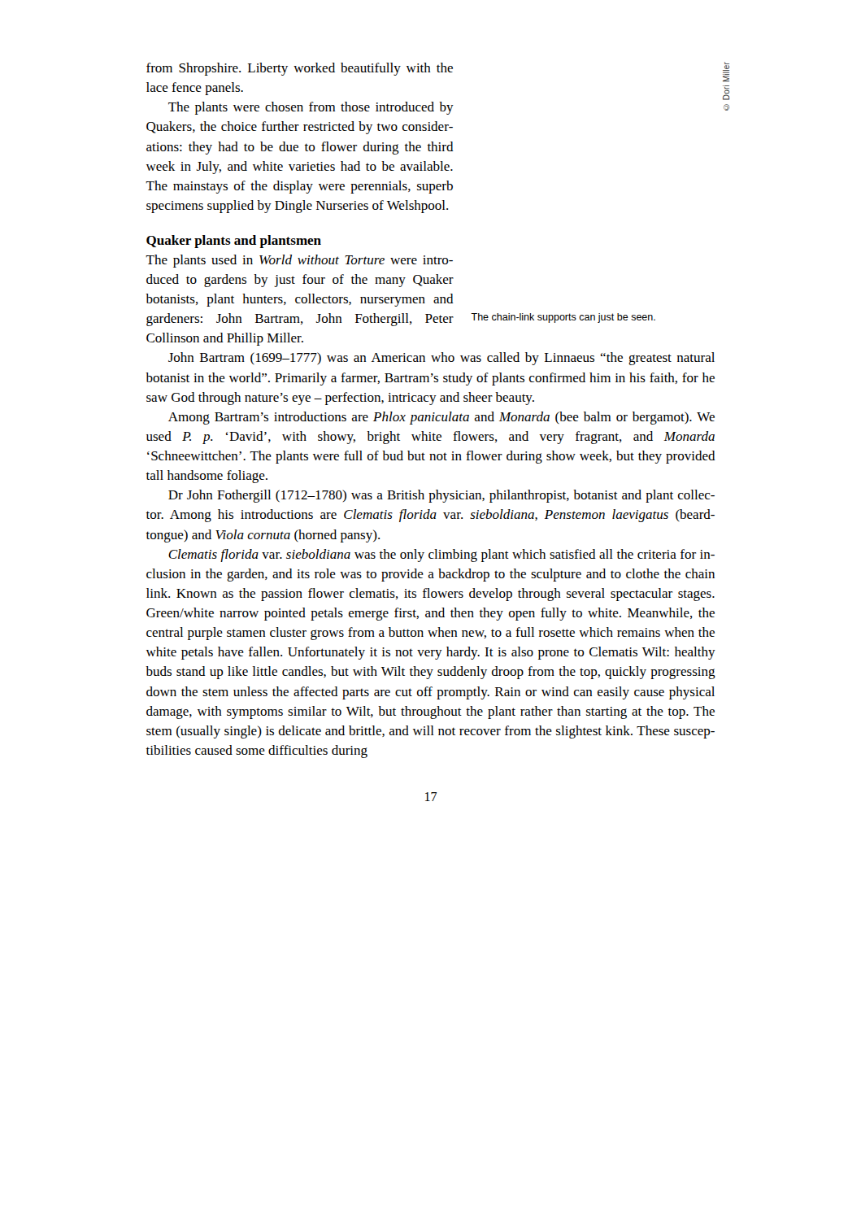© Dori Miller
The chain-link supports can just be seen.
from Shropshire. Liberty worked beautifully with the lace fence panels.
The plants were chosen from those introduced by Quakers, the choice further restricted by two considerations: they had to be due to flower during the third week in July, and white varieties had to be available. The mainstays of the display were perennials, superb specimens supplied by Dingle Nurseries of Welshpool.
Quaker plants and plantsmen
The plants used in World without Torture were introduced to gardens by just four of the many Quaker botanists, plant hunters, collectors, nurserymen and gardeners: John Bartram, John Fothergill, Peter Collinson and Phillip Miller.
John Bartram (1699–1777) was an American who was called by Linnaeus “the greatest natural botanist in the world”. Primarily a farmer, Bartram’s study of plants confirmed him in his faith, for he saw God through nature’s eye – perfection, intricacy and sheer beauty.
Among Bartram’s introductions are Phlox paniculata and Monarda (bee balm or bergamot). We used P. p. ‘David’, with showy, bright white flowers, and very fragrant, and Monarda ‘Schneewittchen’. The plants were full of bud but not in flower during show week, but they provided tall handsome foliage.
Dr John Fothergill (1712–1780) was a British physician, philanthropist, botanist and plant collector. Among his introductions are Clematis florida var. sieboldiana, Penstemon laevigatus (beardtongue) and Viola cornuta (horned pansy).
Clematis florida var. sieboldiana was the only climbing plant which satisfied all the criteria for inclusion in the garden, and its role was to provide a backdrop to the sculpture and to clothe the chain link. Known as the passion flower clematis, its flowers develop through several spectacular stages. Green/white narrow pointed petals emerge first, and then they open fully to white. Meanwhile, the central purple stamen cluster grows from a button when new, to a full rosette which remains when the white petals have fallen. Unfortunately it is not very hardy. It is also prone to Clematis Wilt: healthy buds stand up like little candles, but with Wilt they suddenly droop from the top, quickly progressing down the stem unless the affected parts are cut off promptly. Rain or wind can easily cause physical damage, with symptoms similar to Wilt, but throughout the plant rather than starting at the top. The stem (usually single) is delicate and brittle, and will not recover from the slightest kink. These susceptibilities caused some difficulties during
17